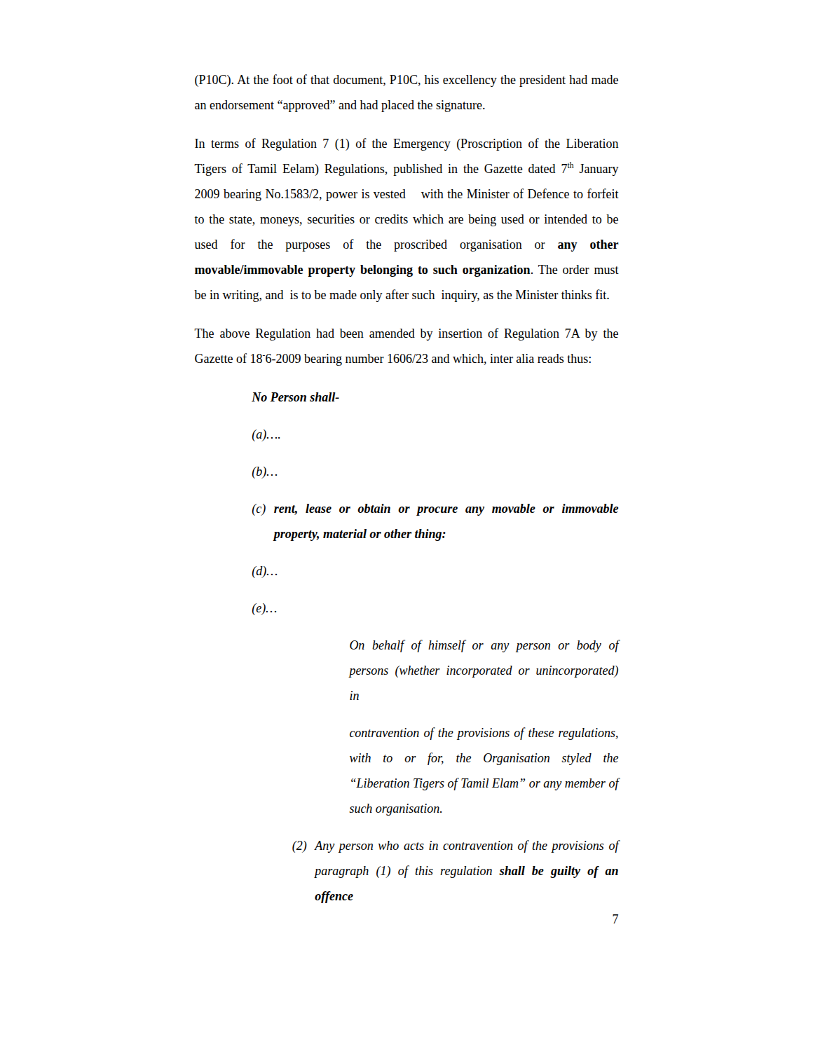(P10C). At the foot of that document, P10C, his excellency the president had made an endorsement “approved” and had placed the signature.
In terms of Regulation 7 (1) of the Emergency (Proscription of the Liberation Tigers of Tamil Eelam) Regulations, published in the Gazette dated 7th January 2009 bearing No.1583/2, power is vested with the Minister of Defence to forfeit to the state, moneys, securities or credits which are being used or intended to be used for the purposes of the proscribed organisation or any other movable/immovable property belonging to such organization. The order must be in writing, and is to be made only after such inquiry, as the Minister thinks fit.
The above Regulation had been amended by insertion of Regulation 7A by the Gazette of 18-6-2009 bearing number 1606/23 and which, inter alia reads thus:
No Person shall-
(a)….
(b)…
(c)
rent, lease or obtain or procure any movable or immovable property, material or other thing:
(d)…
(e)…
On behalf of himself or any person or body of persons (whether incorporated or unincorporated) in
contravention of the provisions of these regulations, with to or for, the Organisation styled the “Liberation Tigers of Tamil Elam” or any member of such organisation.
(2)
Any person who acts in contravention of the provisions of paragraph (1) of this regulation shall be guilty of an offence
7